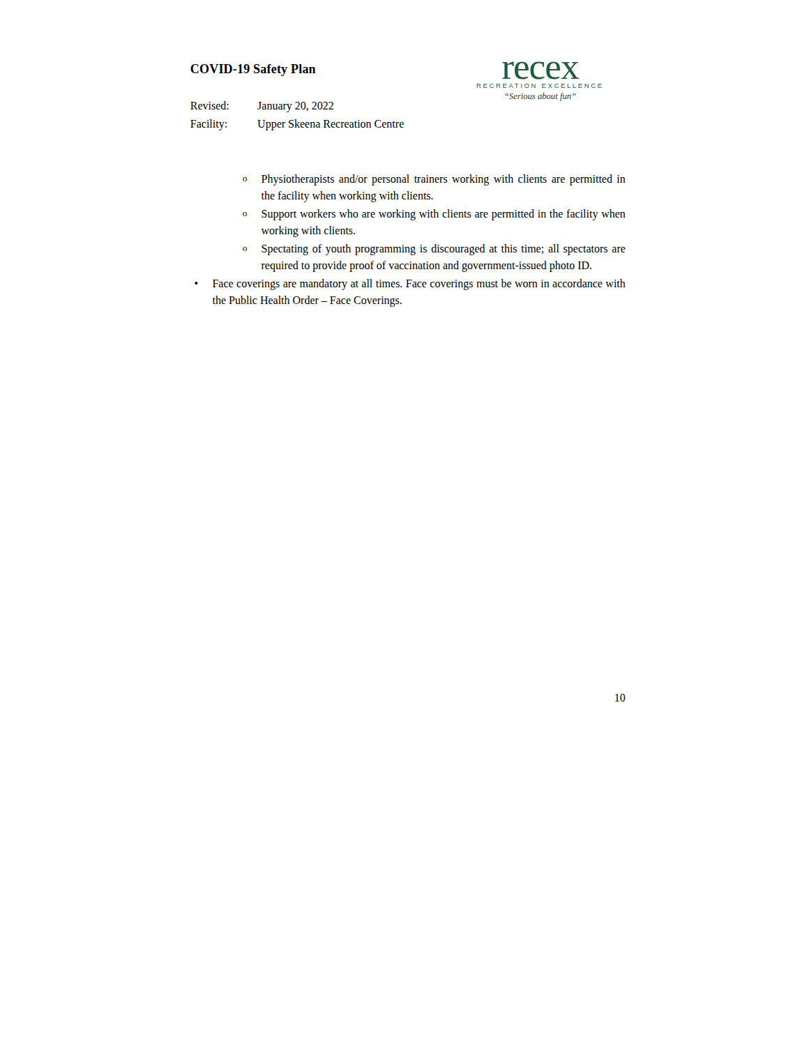COVID-19 Safety Plan
| Revised: | January 20, 2022 |
| Facility: | Upper Skeena Recreation Centre |
recex RECREATION EXCELLENCE “Serious about fun”
Physiotherapists and/or personal trainers working with clients are permitted in the facility when working with clients.
Support workers who are working with clients are permitted in the facility when working with clients.
Spectating of youth programming is discouraged at this time; all spectators are required to provide proof of vaccination and government-issued photo ID.
Face coverings are mandatory at all times. Face coverings must be worn in accordance with the Public Health Order – Face Coverings.
10